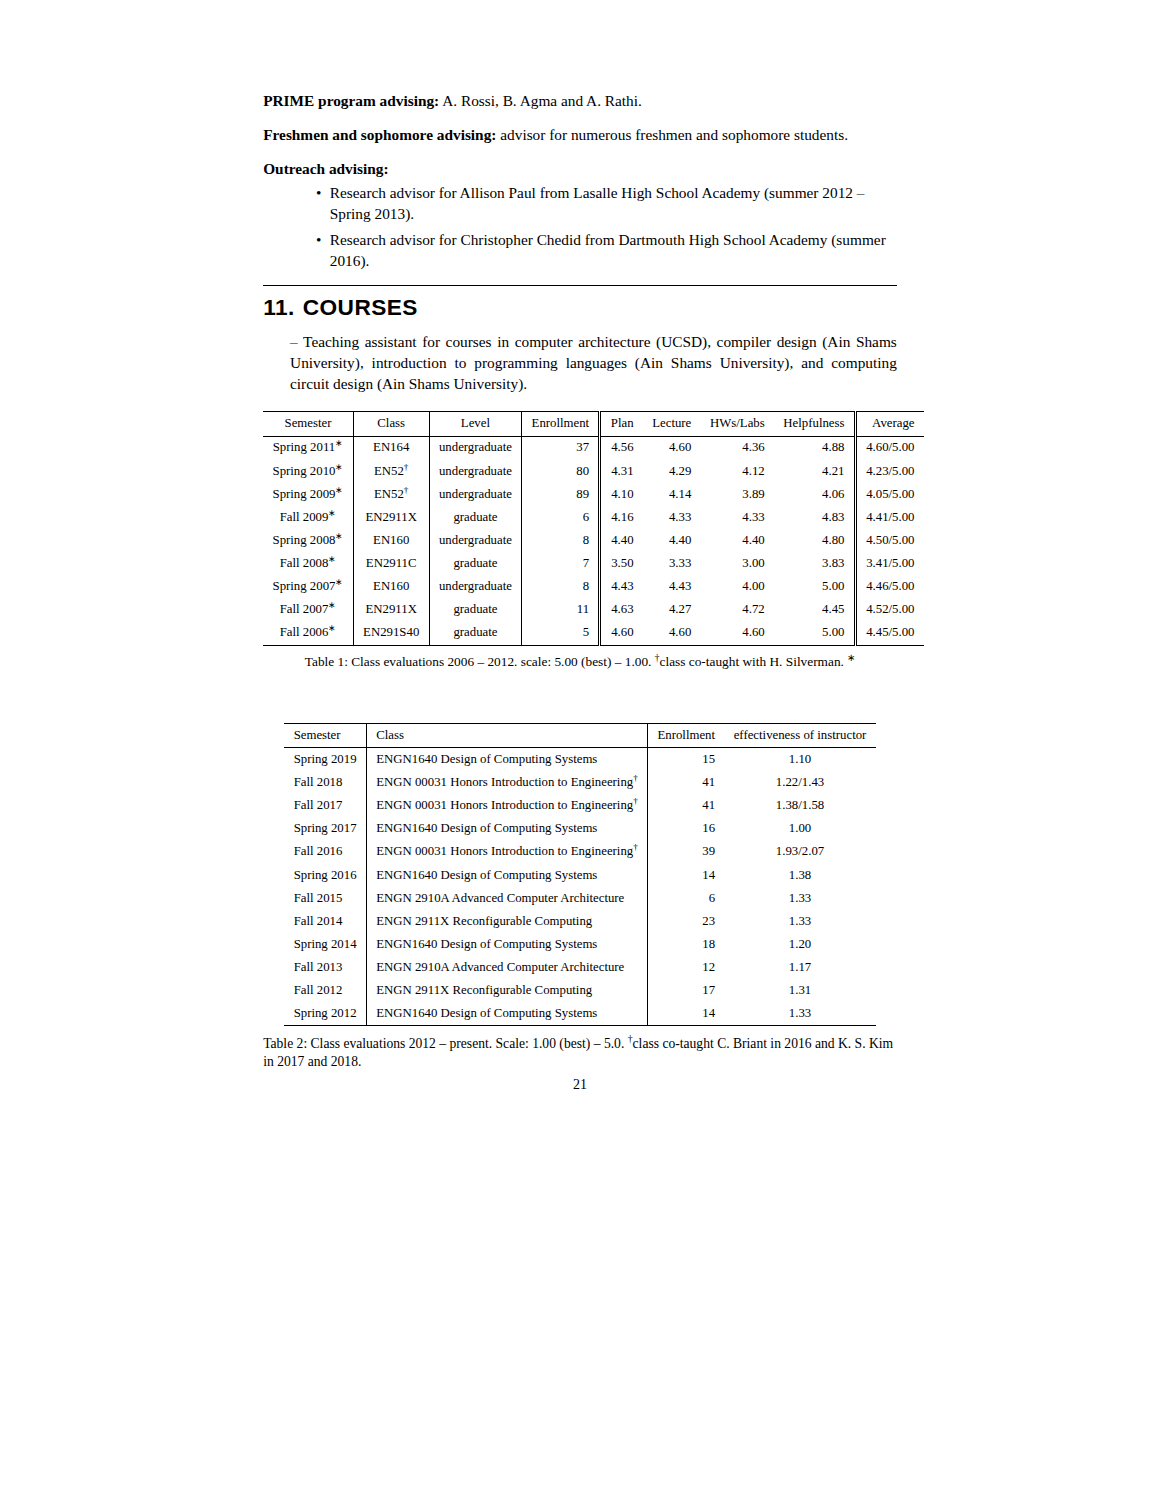PRIME program advising: A. Rossi, B. Agma and A. Rathi.
Freshmen and sophomore advising: advisor for numerous freshmen and sophomore students.
Outreach advising:
Research advisor for Allison Paul from Lasalle High School Academy (summer 2012 – Spring 2013).
Research advisor for Christopher Chedid from Dartmouth High School Academy (summer 2016).
11. COURSES
–Teaching assistant for courses in computer architecture (UCSD), compiler design (Ain Shams University), introduction to programming languages (Ain Shams University), and computing circuit design (Ain Shams University).
| Semester | Class | Level | Enrollment | Plan | Lecture | HWs/Labs | Helpfulness | Average |
| --- | --- | --- | --- | --- | --- | --- | --- | --- |
| Spring 2011 ∗ | EN164 | undergraduate | 37 | 4.56 | 4.60 | 4.36 | 4.88 | 4.60/5.00 |
| Spring 2010 ∗ | EN52 † | undergraduate | 80 | 4.31 | 4.29 | 4.12 | 4.21 | 4.23/5.00 |
| Spring 2009 ∗ | EN52 † | undergraduate | 89 | 4.10 | 4.14 | 3.89 | 4.06 | 4.05/5.00 |
| Fall 2009 ∗ | EN2911X | graduate | 6 | 4.16 | 4.33 | 4.33 | 4.83 | 4.41/5.00 |
| Spring 2008 ∗ | EN160 | undergraduate | 8 | 4.40 | 4.40 | 4.40 | 4.80 | 4.50/5.00 |
| Fall 2008 ∗ | EN2911C | graduate | 7 | 3.50 | 3.33 | 3.00 | 3.83 | 3.41/5.00 |
| Spring 2007 ∗ | EN160 | undergraduate | 8 | 4.43 | 4.43 | 4.00 | 5.00 | 4.46/5.00 |
| Fall 2007 ∗ | EN2911X | graduate | 11 | 4.63 | 4.27 | 4.72 | 4.45 | 4.52/5.00 |
| Fall 2006 ∗ | EN291S40 | graduate | 5 | 4.60 | 4.60 | 4.60 | 5.00 | 4.45/5.00 |
Table 1: Class evaluations 2006 – 2012. scale: 5.00 (best) – 1.00. †class co-taught with H. Silverman. ∗
| Semester | Class | Enrollment | effectiveness of instructor |
| --- | --- | --- | --- |
| Spring 2019 | ENGN1640 Design of Computing Systems | 15 | 1.10 |
| Fall 2018 | ENGN 00031 Honors Introduction to Engineering † | 41 | 1.22/1.43 |
| Fall 2017 | ENGN 00031 Honors Introduction to Engineering † | 41 | 1.38/1.58 |
| Spring 2017 | ENGN1640 Design of Computing Systems | 16 | 1.00 |
| Fall 2016 | ENGN 00031 Honors Introduction to Engineering † | 39 | 1.93/2.07 |
| Spring 2016 | ENGN1640 Design of Computing Systems | 14 | 1.38 |
| Fall 2015 | ENGN 2910A Advanced Computer Architecture | 6 | 1.33 |
| Fall 2014 | ENGN 2911X Reconfigurable Computing | 23 | 1.33 |
| Spring 2014 | ENGN1640 Design of Computing Systems | 18 | 1.20 |
| Fall 2013 | ENGN 2910A Advanced Computer Architecture | 12 | 1.17 |
| Fall 2012 | ENGN 2911X Reconfigurable Computing | 17 | 1.31 |
| Spring 2012 | ENGN1640 Design of Computing Systems | 14 | 1.33 |
Table 2: Class evaluations 2012 – present. Scale: 1.00 (best) – 5.0. †class co-taught C. Briant in 2016 and K. S. Kim in 2017 and 2018.
21